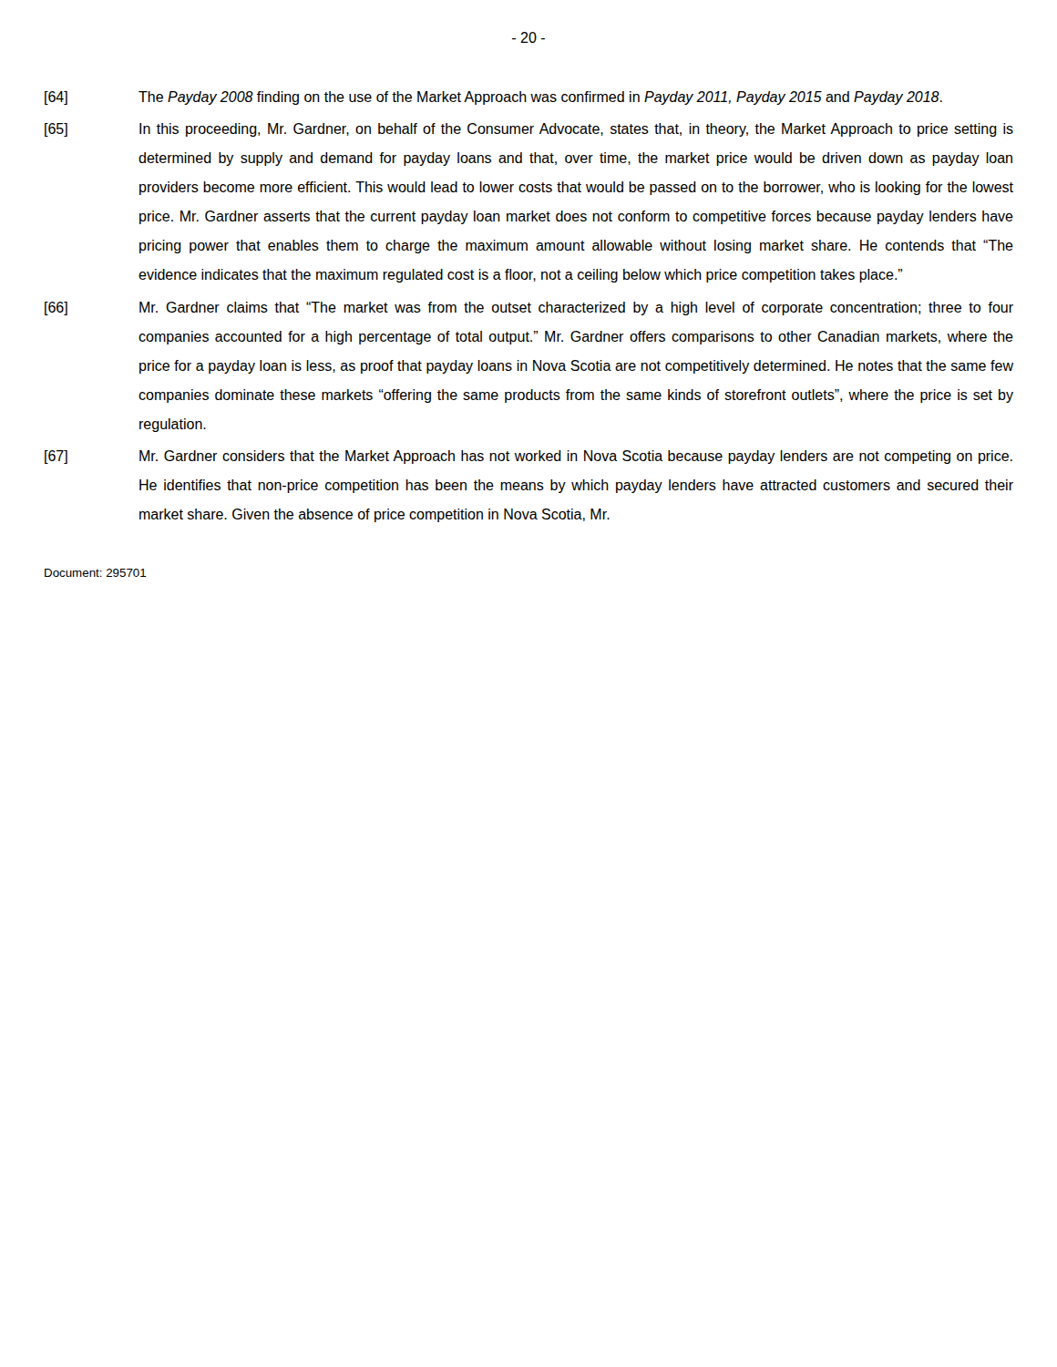- 20 -
[64] The Payday 2008 finding on the use of the Market Approach was confirmed in Payday 2011, Payday 2015 and Payday 2018.
[65] In this proceeding, Mr. Gardner, on behalf of the Consumer Advocate, states that, in theory, the Market Approach to price setting is determined by supply and demand for payday loans and that, over time, the market price would be driven down as payday loan providers become more efficient. This would lead to lower costs that would be passed on to the borrower, who is looking for the lowest price. Mr. Gardner asserts that the current payday loan market does not conform to competitive forces because payday lenders have pricing power that enables them to charge the maximum amount allowable without losing market share. He contends that “The evidence indicates that the maximum regulated cost is a floor, not a ceiling below which price competition takes place.”
[66] Mr. Gardner claims that “The market was from the outset characterized by a high level of corporate concentration; three to four companies accounted for a high percentage of total output.” Mr. Gardner offers comparisons to other Canadian markets, where the price for a payday loan is less, as proof that payday loans in Nova Scotia are not competitively determined. He notes that the same few companies dominate these markets “offering the same products from the same kinds of storefront outlets”, where the price is set by regulation.
[67] Mr. Gardner considers that the Market Approach has not worked in Nova Scotia because payday lenders are not competing on price. He identifies that non-price competition has been the means by which payday lenders have attracted customers and secured their market share. Given the absence of price competition in Nova Scotia, Mr.
Document: 295701